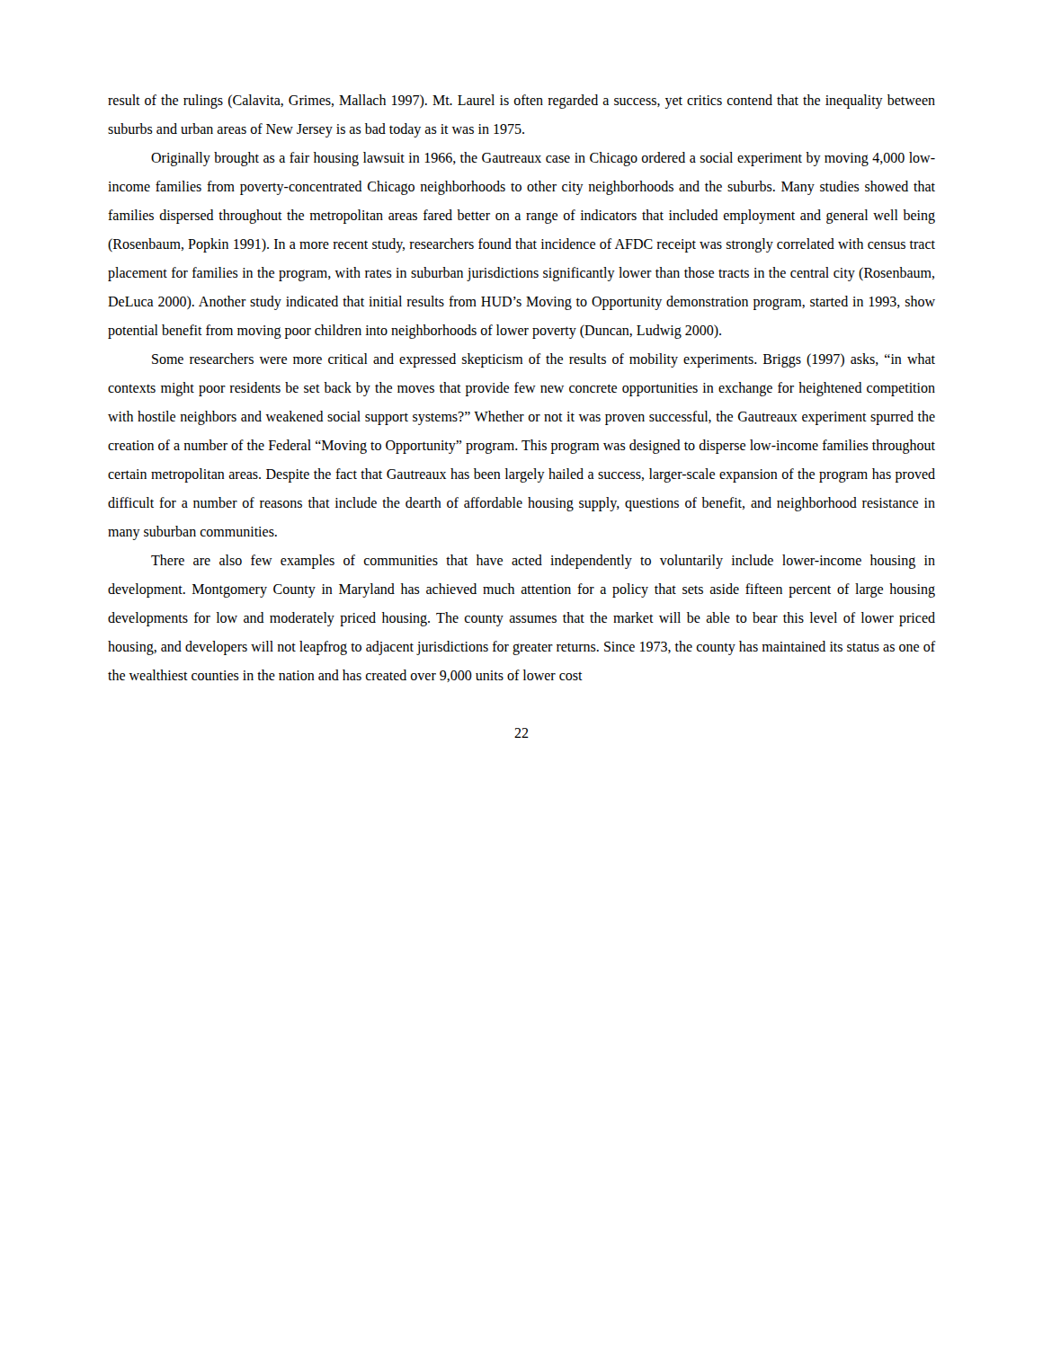result of the rulings (Calavita, Grimes, Mallach 1997). Mt. Laurel is often regarded a success, yet critics contend that the inequality between suburbs and urban areas of New Jersey is as bad today as it was in 1975.
Originally brought as a fair housing lawsuit in 1966, the Gautreaux case in Chicago ordered a social experiment by moving 4,000 low-income families from poverty-concentrated Chicago neighborhoods to other city neighborhoods and the suburbs. Many studies showed that families dispersed throughout the metropolitan areas fared better on a range of indicators that included employment and general well being (Rosenbaum, Popkin 1991). In a more recent study, researchers found that incidence of AFDC receipt was strongly correlated with census tract placement for families in the program, with rates in suburban jurisdictions significantly lower than those tracts in the central city (Rosenbaum, DeLuca 2000). Another study indicated that initial results from HUD’s Moving to Opportunity demonstration program, started in 1993, show potential benefit from moving poor children into neighborhoods of lower poverty (Duncan, Ludwig 2000).
Some researchers were more critical and expressed skepticism of the results of mobility experiments. Briggs (1997) asks, “in what contexts might poor residents be set back by the moves that provide few new concrete opportunities in exchange for heightened competition with hostile neighbors and weakened social support systems?” Whether or not it was proven successful, the Gautreaux experiment spurred the creation of a number of the Federal “Moving to Opportunity” program. This program was designed to disperse low-income families throughout certain metropolitan areas. Despite the fact that Gautreaux has been largely hailed a success, larger-scale expansion of the program has proved difficult for a number of reasons that include the dearth of affordable housing supply, questions of benefit, and neighborhood resistance in many suburban communities.
There are also few examples of communities that have acted independently to voluntarily include lower-income housing in development. Montgomery County in Maryland has achieved much attention for a policy that sets aside fifteen percent of large housing developments for low and moderately priced housing. The county assumes that the market will be able to bear this level of lower priced housing, and developers will not leapfrog to adjacent jurisdictions for greater returns. Since 1973, the county has maintained its status as one of the wealthiest counties in the nation and has created over 9,000 units of lower cost
22